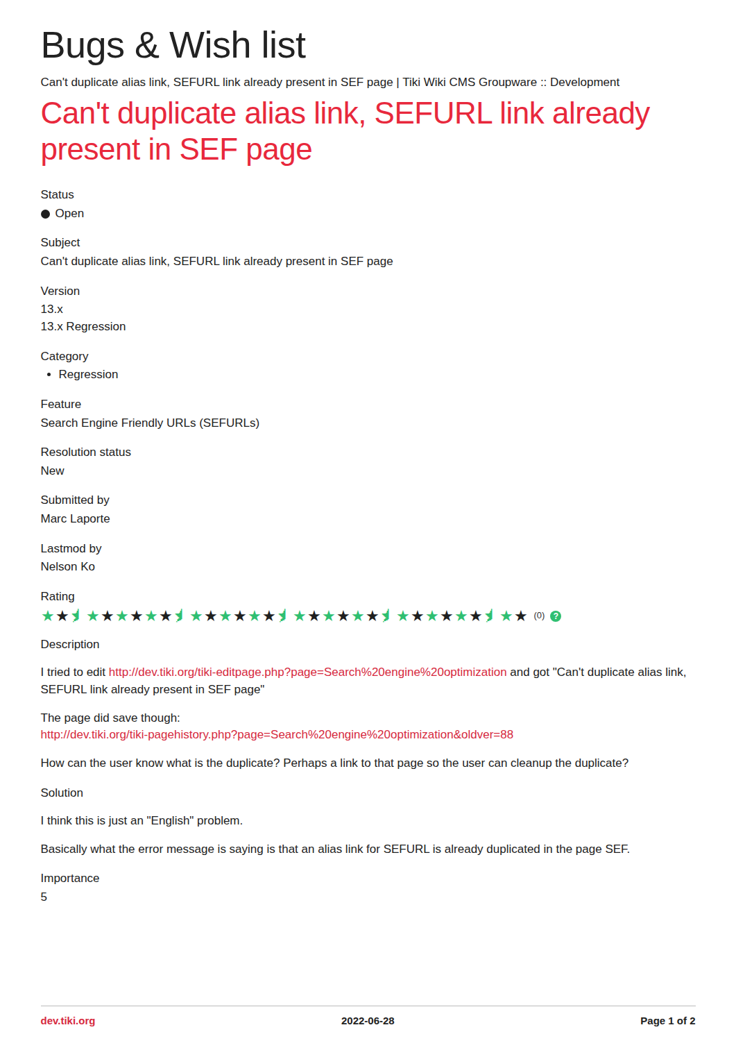Bugs & Wish list
Can't duplicate alias link, SEFURL link already present in SEF page | Tiki Wiki CMS Groupware :: Development
Can't duplicate alias link, SEFURL link already present in SEF page
Status
Open
Subject
Can't duplicate alias link, SEFURL link already present in SEF page
Version
13.x
13.x Regression
Category
Regression
Feature
Search Engine Friendly URLs (SEFURLs)
Resolution status
New
Submitted by
Marc Laporte
Lastmod by
Nelson Ko
Rating
★★⯨★★★★★★⯨★★★★★★⯨★★★★★★⯨★★★★★★⯨★★ (0) ?
Description
I tried to edit http://dev.tiki.org/tiki-editpage.php?page=Search%20engine%20optimization and got "Can't duplicate alias link, SEFURL link already present in SEF page"
The page did save though:
http://dev.tiki.org/tiki-pagehistory.php?page=Search%20engine%20optimization&oldver=88
How can the user know what is the duplicate? Perhaps a link to that page so the user can cleanup the duplicate?
Solution
I think this is just an "English" problem.
Basically what the error message is saying is that an alias link for SEFURL is already duplicated in the page SEF.
Importance
5
dev.tiki.org 2022-06-28 Page 1 of 2